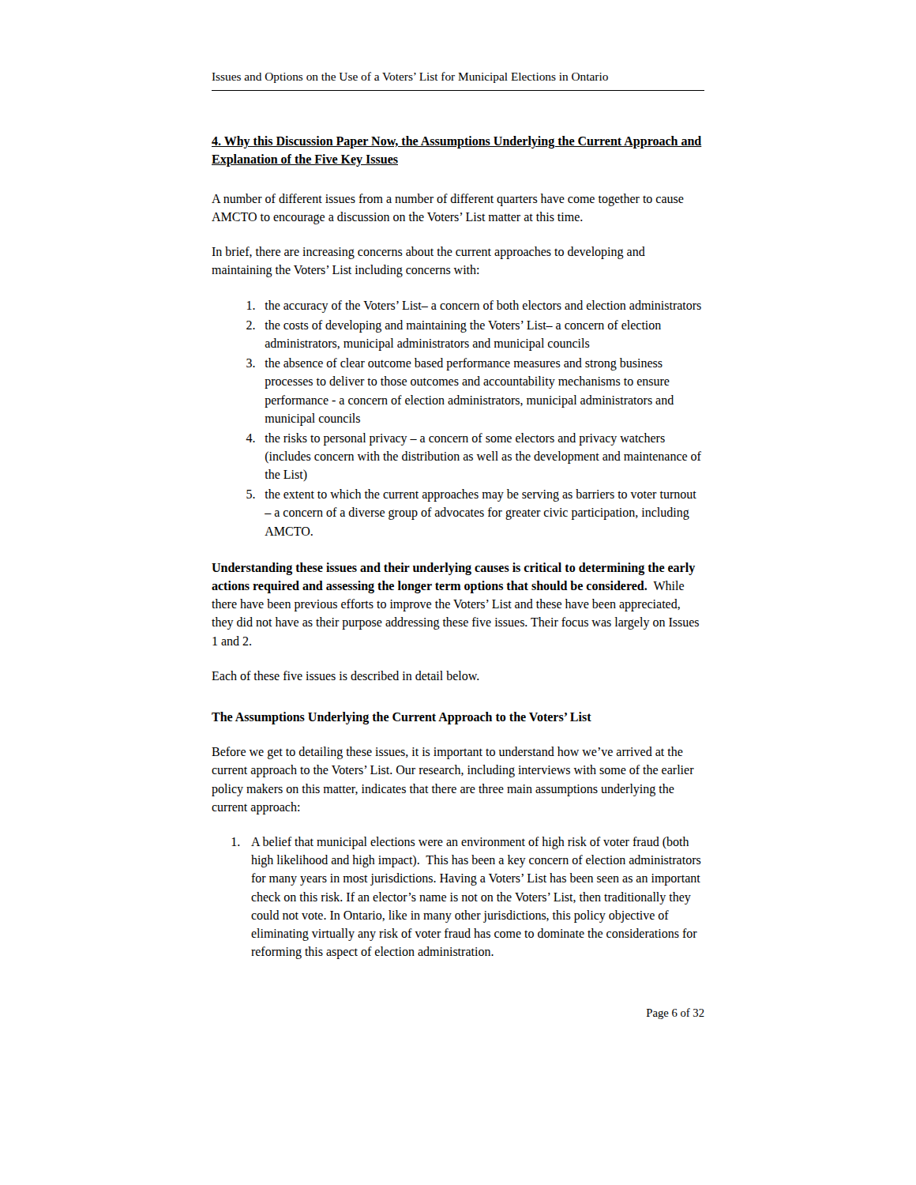Issues and Options on the Use of a Voters’ List for Municipal Elections in Ontario
4. Why this Discussion Paper Now, the Assumptions Underlying the Current Approach and Explanation of the Five Key Issues
A number of different issues from a number of different quarters have come together to cause AMCTO to encourage a discussion on the Voters’ List matter at this time.
In brief, there are increasing concerns about the current approaches to developing and maintaining the Voters’ List including concerns with:
the accuracy of the Voters’ List– a concern of both electors and election administrators
the costs of developing and maintaining the Voters’ List– a concern of election administrators, municipal administrators and municipal councils
the absence of clear outcome based performance measures and strong business processes to deliver to those outcomes and accountability mechanisms to ensure performance - a concern of election administrators, municipal administrators and municipal councils
the risks to personal privacy – a concern of some electors and privacy watchers (includes concern with the distribution as well as the development and maintenance of the List)
the extent to which the current approaches may be serving as barriers to voter turnout – a concern of a diverse group of advocates for greater civic participation, including AMCTO.
Understanding these issues and their underlying causes is critical to determining the early actions required and assessing the longer term options that should be considered. While there have been previous efforts to improve the Voters’ List and these have been appreciated, they did not have as their purpose addressing these five issues. Their focus was largely on Issues 1 and 2.
Each of these five issues is described in detail below.
The Assumptions Underlying the Current Approach to the Voters’ List
Before we get to detailing these issues, it is important to understand how we’ve arrived at the current approach to the Voters’ List. Our research, including interviews with some of the earlier policy makers on this matter, indicates that there are three main assumptions underlying the current approach:
A belief that municipal elections were an environment of high risk of voter fraud (both high likelihood and high impact). This has been a key concern of election administrators for many years in most jurisdictions. Having a Voters’ List has been seen as an important check on this risk. If an elector’s name is not on the Voters’ List, then traditionally they could not vote. In Ontario, like in many other jurisdictions, this policy objective of eliminating virtually any risk of voter fraud has come to dominate the considerations for reforming this aspect of election administration.
Page 6 of 32